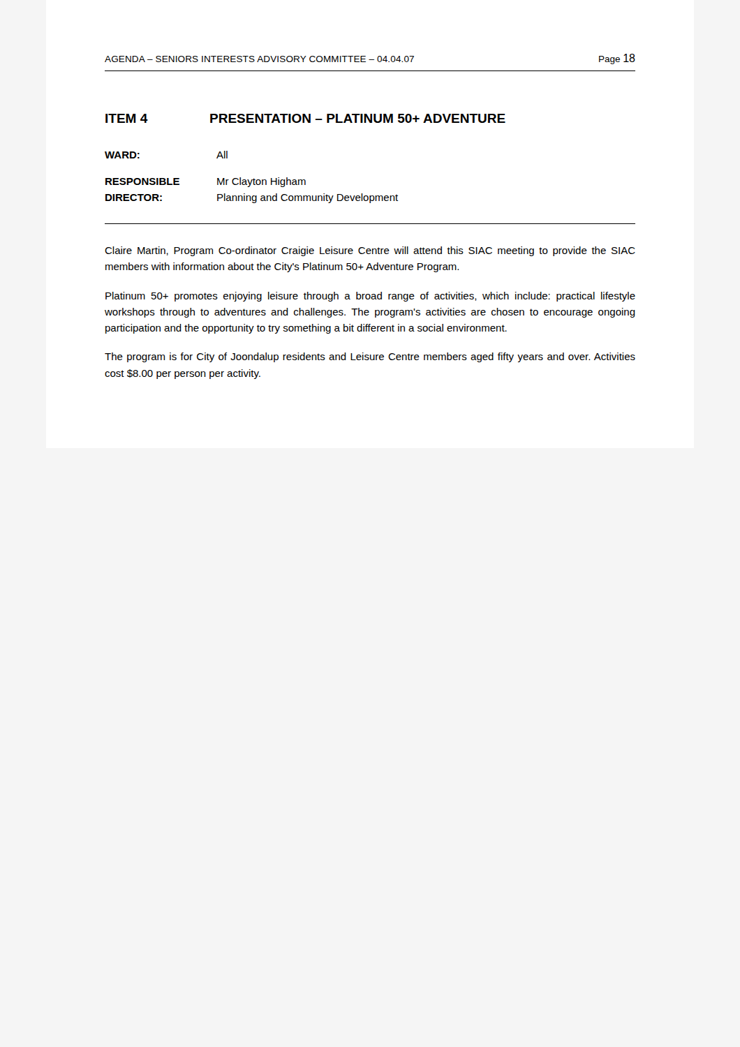AGENDA – SENIORS INTERESTS ADVISORY COMMITTEE – 04.04.07 Page 18
ITEM 4 PRESENTATION – PLATINUM 50+ ADVENTURE
| WARD: | All |
| RESPONSIBLE DIRECTOR: | Mr Clayton Higham Planning and Community Development |
Claire Martin, Program Co-ordinator Craigie Leisure Centre will attend this SIAC meeting to provide the SIAC members with information about the City's Platinum 50+ Adventure Program.
Platinum 50+ promotes enjoying leisure through a broad range of activities, which include: practical lifestyle workshops through to adventures and challenges. The program's activities are chosen to encourage ongoing participation and the opportunity to try something a bit different in a social environment.
The program is for City of Joondalup residents and Leisure Centre members aged fifty years and over. Activities cost $8.00 per person per activity.